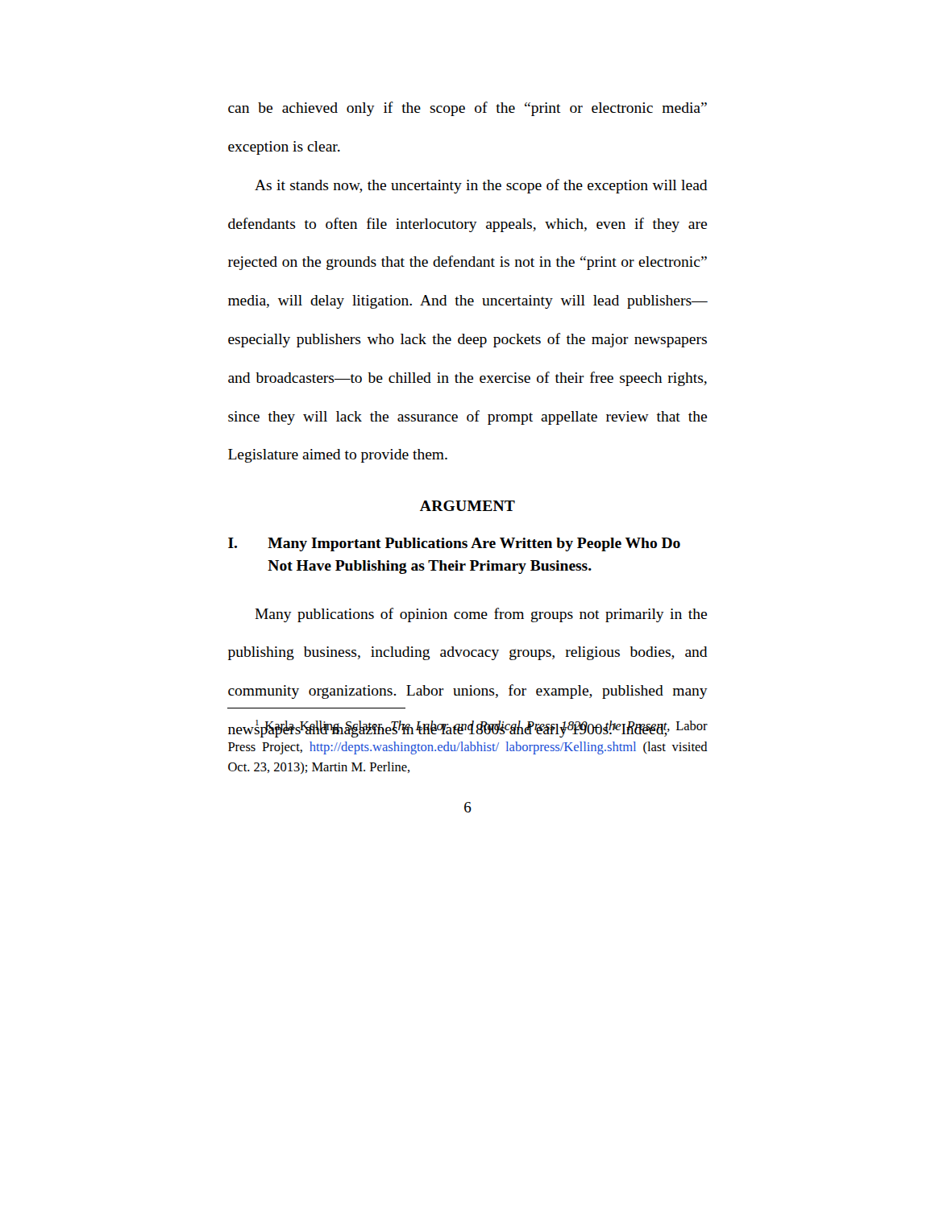can be achieved only if the scope of the “print or electronic media” exception is clear.
As it stands now, the uncertainty in the scope of the exception will lead defendants to often file interlocutory appeals, which, even if they are rejected on the grounds that the defendant is not in the “print or electronic” media, will delay litigation. And the uncertainty will lead publishers—especially publishers who lack the deep pockets of the major newspapers and broadcasters—to be chilled in the exercise of their free speech rights, since they will lack the assurance of prompt appellate review that the Legislature aimed to provide them.
ARGUMENT
I.
Many Important Publications Are Written by People Who Do Not Have Publishing as Their Primary Business.
Many publications of opinion come from groups not primarily in the publishing business, including advocacy groups, religious bodies, and community organizations. Labor unions, for example, published many newspapers and magazines in the late 1800s and early 1900s.1 Indeed,
1 Karla Kelling Sclater, The Labor and Radical Press 1820 – the Present, Labor Press Project, http://depts.washington.edu/labhist/ laborpress/Kelling.shtml (last visited Oct. 23, 2013); Martin M. Perline,
6